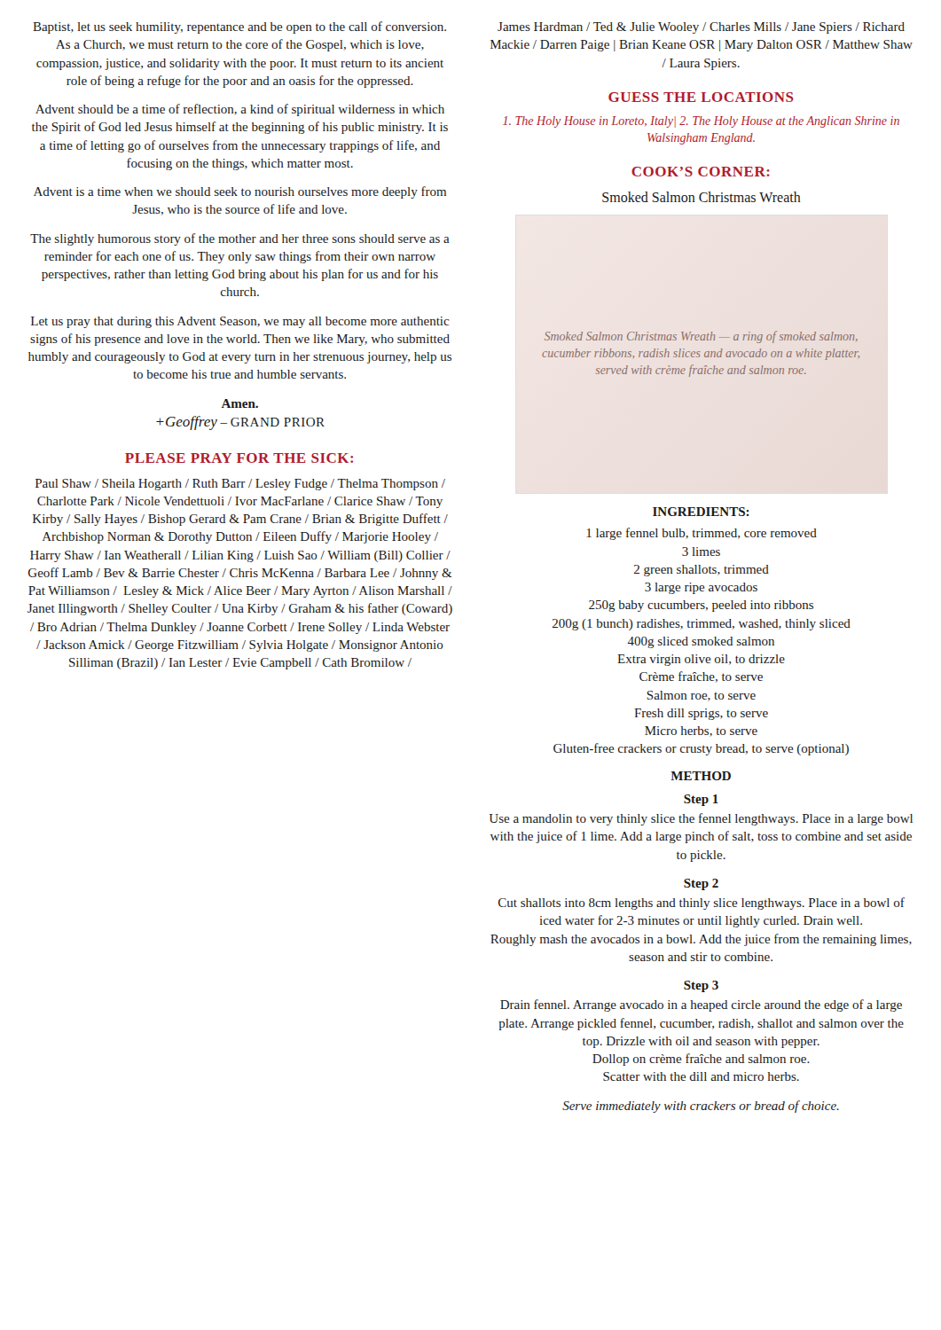Baptist, let us seek humility, repentance and be open to the call of conversion. As a Church, we must return to the core of the Gospel, which is love, compassion, justice, and solidarity with the poor. It must return to its ancient role of being a refuge for the poor and an oasis for the oppressed.
Advent should be a time of reflection, a kind of spiritual wilderness in which the Spirit of God led Jesus himself at the beginning of his public ministry. It is a time of letting go of ourselves from the unnecessary trappings of life, and focusing on the things, which matter most.
Advent is a time when we should seek to nourish ourselves more deeply from Jesus, who is the source of life and love.
The slightly humorous story of the mother and her three sons should serve as a reminder for each one of us. They only saw things from their own narrow perspectives, rather than letting God bring about his plan for us and for his church.
Let us pray that during this Advent Season, we may all become more authentic signs of his presence and love in the world. Then we like Mary, who submitted humbly and courageously to God at every turn in her strenuous journey, help us to become his true and humble servants.
Amen.
+Geoffrey – GRAND PRIOR
PLEASE PRAY FOR THE SICK:
Paul Shaw / Sheila Hogarth / Ruth Barr / Lesley Fudge / Thelma Thompson / Charlotte Park / Nicole Vendettuoli / Ivor MacFarlane / Clarice Shaw / Tony Kirby / Sally Hayes / Bishop Gerard & Pam Crane / Brian & Brigitte Duffett / Archbishop Norman & Dorothy Dutton / Eileen Duffy / Marjorie Hooley / Harry Shaw / Ian Weatherall / Lilian King / Luish Sao / William (Bill) Collier / Geoff Lamb / Bev & Barrie Chester / Chris McKenna / Barbara Lee / Johnny & Pat Williamson / Lesley & Mick / Alice Beer / Mary Ayrton / Alison Marshall / Janet Illingworth / Shelley Coulter / Una Kirby / Graham & his father (Coward) / Bro Adrian / Thelma Dunkley / Joanne Corbett / Irene Solley / Linda Webster / Jackson Amick / George Fitzwilliam / Sylvia Holgate / Monsignor Antonio Silliman (Brazil) / Ian Lester / Evie Campbell / Cath Bromilow /
James Hardman / Ted & Julie Wooley / Charles Mills / Jane Spiers / Richard Mackie / Darren Paige | Brian Keane OSR | Mary Dalton OSR / Matthew Shaw / Laura Spiers.
GUESS THE LOCATIONS
1. The Holy House in Loreto, Italy| 2. The Holy House at the Anglican Shrine in Walsingham England.
COOK’S CORNER:
Smoked Salmon Christmas Wreath
Smoked Salmon Christmas Wreath — a ring of smoked salmon, cucumber ribbons, radish slices and avocado on a white platter, served with crème fraîche and salmon roe.
INGREDIENTS:
1 large fennel bulb, trimmed, core removed
3 limes
2 green shallots, trimmed
3 large ripe avocados
250g baby cucumbers, peeled into ribbons
200g (1 bunch) radishes, trimmed, washed, thinly sliced
400g sliced smoked salmon
Extra virgin olive oil, to drizzle
Crème fraîche, to serve
Salmon roe, to serve
Fresh dill sprigs, to serve
Micro herbs, to serve
Gluten-free crackers or crusty bread, to serve (optional)
METHOD
Step 1
Use a mandolin to very thinly slice the fennel lengthways. Place in a large bowl with the juice of 1 lime. Add a large pinch of salt, toss to combine and set aside to pickle.
Step 2
Cut shallots into 8cm lengths and thinly slice lengthways. Place in a bowl of iced water for 2-3 minutes or until lightly curled. Drain well.
Roughly mash the avocados in a bowl. Add the juice from the remaining limes, season and stir to combine.
Step 3
Drain fennel. Arrange avocado in a heaped circle around the edge of a large plate. Arrange pickled fennel, cucumber, radish, shallot and salmon over the top. Drizzle with oil and season with pepper.
Dollop on crème fraîche and salmon roe.
Scatter with the dill and micro herbs.
Serve immediately with crackers or bread of choice.